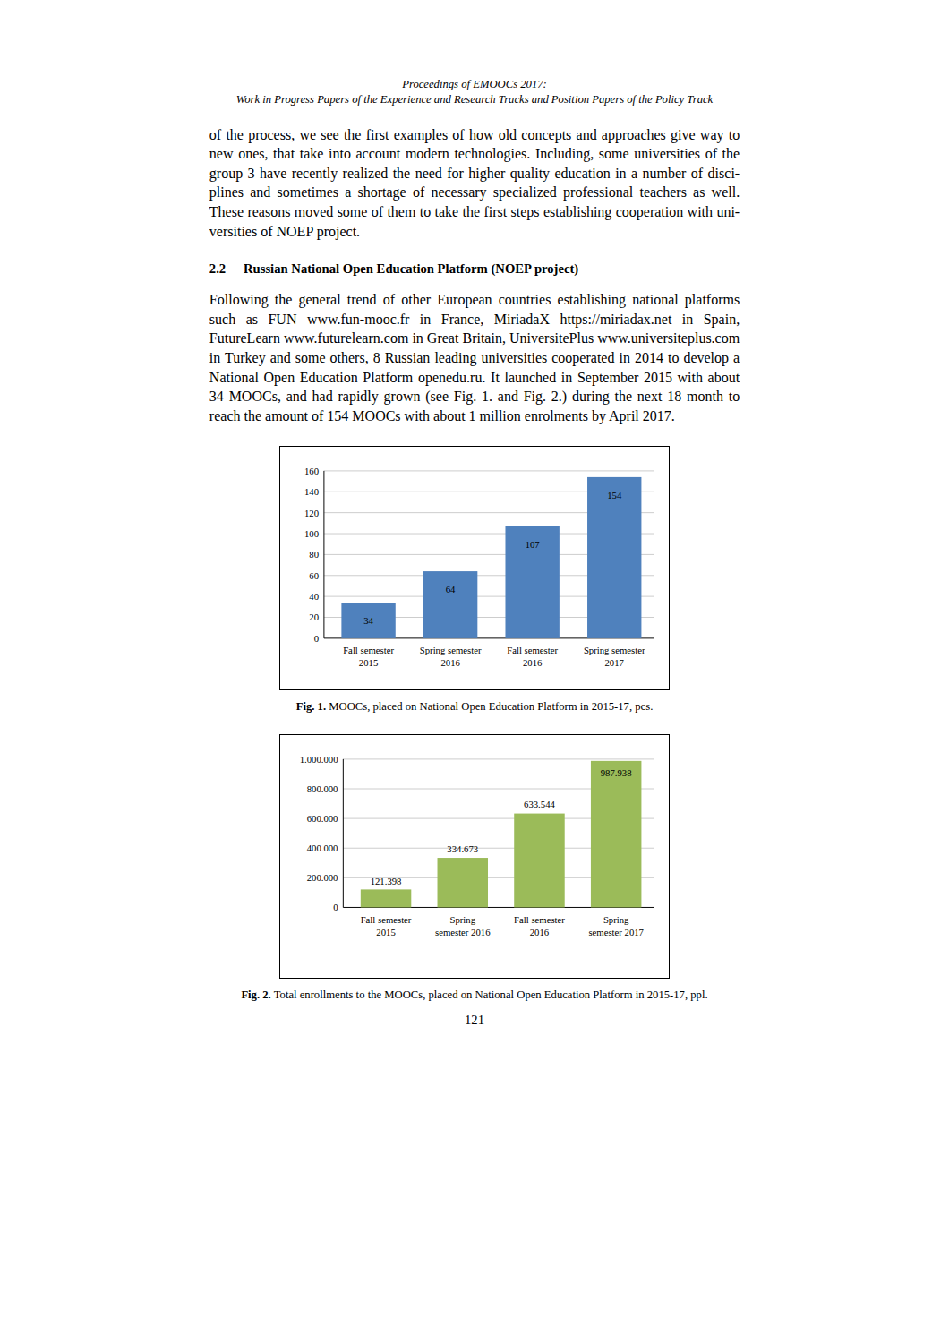Proceedings of EMOOCs 2017:
Work in Progress Papers of the Experience and Research Tracks and Position Papers of the Policy Track
of the process, we see the first examples of how old concepts and approaches give way to new ones, that take into account modern technologies. Including, some universities of the group 3 have recently realized the need for higher quality education in a number of disciplines and sometimes a shortage of necessary specialized professional teachers as well. These reasons moved some of them to take the first steps establishing cooperation with universities of NOEP project.
2.2 Russian National Open Education Platform (NOEP project)
Following the general trend of other European countries establishing national platforms such as FUN www.fun-mooc.fr in France, MiriadaX https://miriadax.net in Spain, FutureLearn www.futurelearn.com in Great Britain, UniversitePlus www.universiteplus.com in Turkey and some others, 8 Russian leading universities cooperated in 2014 to develop a National Open Education Platform openedu.ru. It launched in September 2015 with about 34 MOOCs, and had rapidly grown (see Fig. 1. and Fig. 2.) during the next 18 month to reach the amount of 154 MOOCs with about 1 million enrolments by April 2017.
160 140 120 100 80 60 40 20 0 34 64 107 154 Fall semester 2015 Spring semester 2016 Fall semester 2016 Spring semester 2017
Fig. 1. MOOCs, placed on National Open Education Platform in 2015-17, pcs.
1.000.000 800.000 600.000 400.000 200.000 0 121.398 334.673 633.544 987.938 Fall semester 2015 Spring semester 2016 Fall semester 2016 Spring semester 2017
Fig. 2. Total enrollments to the MOOCs, placed on National Open Education Platform in 2015-17, ppl.
121